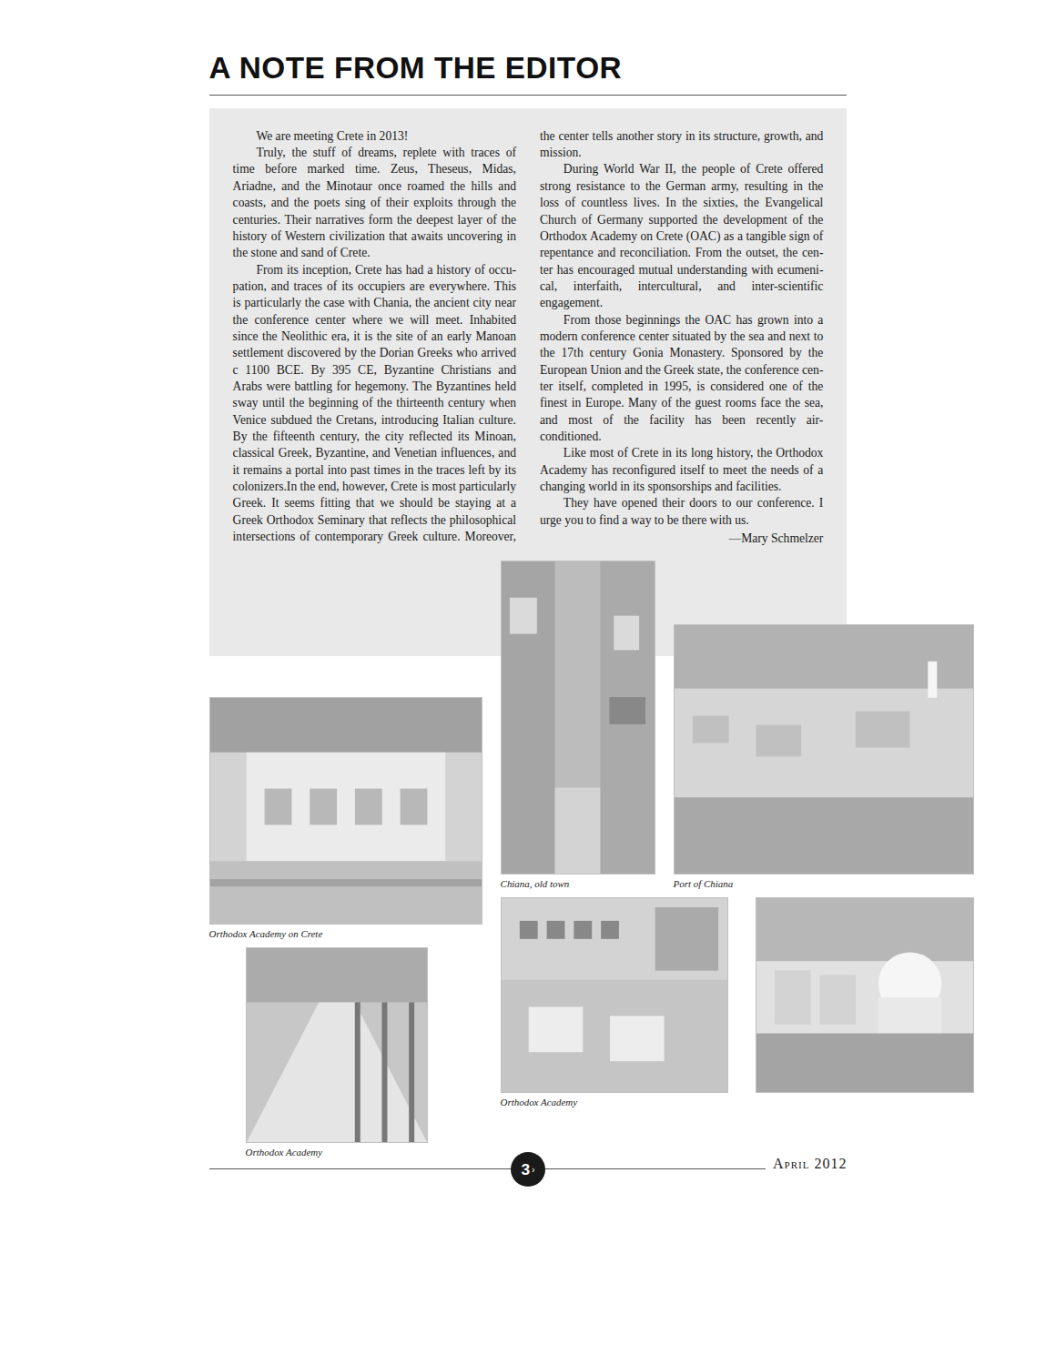A NOTE FROM THE EDITOR
We are meeting Crete in 2013!
Truly, the stuff of dreams, replete with traces of time before marked time. Zeus, Theseus, Midas, Ariadne, and the Minotaur once roamed the hills and coasts, and the poets sing of their exploits through the centuries. Their narratives form the deepest layer of the history of Western civilization that awaits uncovering in the stone and sand of Crete.
From its inception, Crete has had a history of occupation, and traces of its occupiers are everywhere. This is particularly the case with Chania, the ancient city near the conference center where we will meet. Inhabited since the Neolithic era, it is the site of an early Manoan settlement discovered by the Dorian Greeks who arrived c 1100 BCE. By 395 CE, Byzantine Christians and Arabs were battling for hegemony. The Byzantines held sway until the beginning of the thirteenth century when Venice subdued the Cretans, introducing Italian culture. By the fifteenth century, the city reflected its Minoan, classical Greek, Byzantine, and Venetian influences, and it remains a portal into past times in the traces left by its colonizers.In the end, however, Crete is most particularly Greek. It seems fitting that we should be staying at a Greek Orthodox Seminary that reflects the philosophical intersections of contemporary Greek culture. Moreover, the center tells another story in its structure, growth, and mission.
During World War II, the people of Crete offered strong resistance to the German army, resulting in the loss of countless lives. In the sixties, the Evangelical Church of Germany supported the development of the Orthodox Academy on Crete (OAC) as a tangible sign of repentance and reconciliation. From the outset, the center has encouraged mutual understanding with ecumenical, interfaith, intercultural, and inter-scientific engagement.
From those beginnings the OAC has grown into a modern conference center situated by the sea and next to the 17th century Gonia Monastery. Sponsored by the European Union and the Greek state, the conference center itself, completed in 1995, is considered one of the finest in Europe. Many of the guest rooms face the sea, and most of the facility has been recently air-conditioned.
Like most of Crete in its long history, the Orthodox Academy has reconfigured itself to meet the needs of a changing world in its sponsorships and facilities.
They have opened their doors to our conference. I urge you to find a way to be there with us.
—Mary Schmelzer
Chiana, old town
Port of Chiana
Orthodox Academy on Crete
Orthodox Academy
Orthodox Academy
3›
April 2012